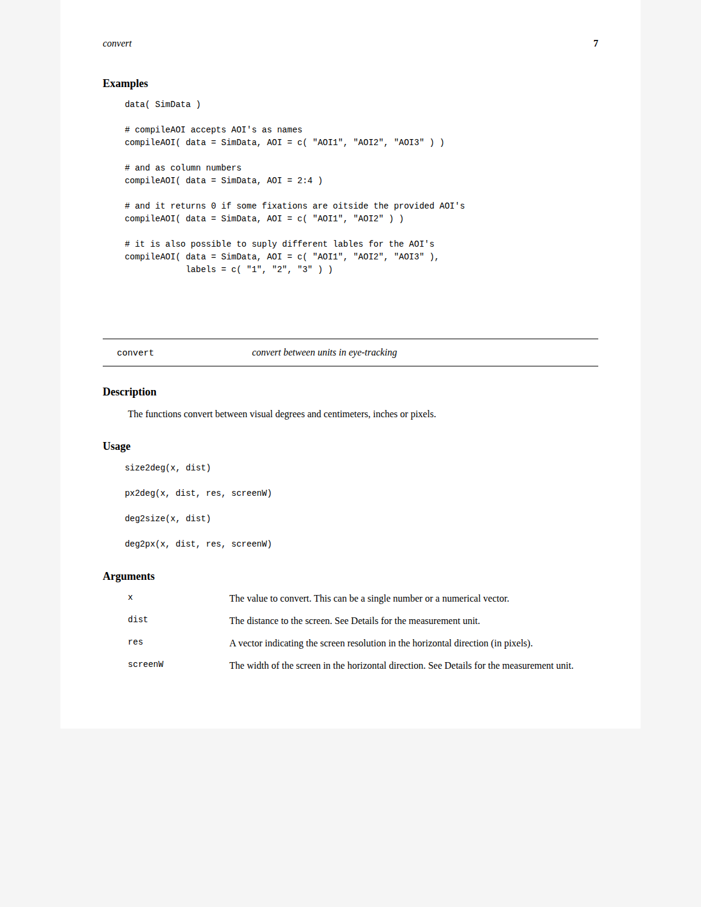convert 7
Examples
data( SimData )

# compileAOI accepts AOI's as names
compileAOI( data = SimData, AOI = c( "AOI1", "AOI2", "AOI3" ) )

# and as column numbers
compileAOI( data = SimData, AOI = 2:4 )

# and it returns 0 if some fixations are oitside the provided AOI's
compileAOI( data = SimData, AOI = c( "AOI1", "AOI2" ) )

# it is also possible to suply different lables for the AOI's
compileAOI( data = SimData, AOI = c( "AOI1", "AOI2", "AOI3" ),
            labels = c( "1", "2", "3" ) )
| convert | convert between units in eye-tracking |
Description
The functions convert between visual degrees and centimeters, inches or pixels.
Usage
size2deg(x, dist)

px2deg(x, dist, res, screenW)

deg2size(x, dist)

deg2px(x, dist, res, screenW)
Arguments
x
The value to convert. This can be a single number or a numerical vector.
dist
The distance to the screen. See Details for the measurement unit.
res
A vector indicating the screen resolution in the horizontal direction (in pixels).
screenW
The width of the screen in the horizontal direction. See Details for the measurement unit.